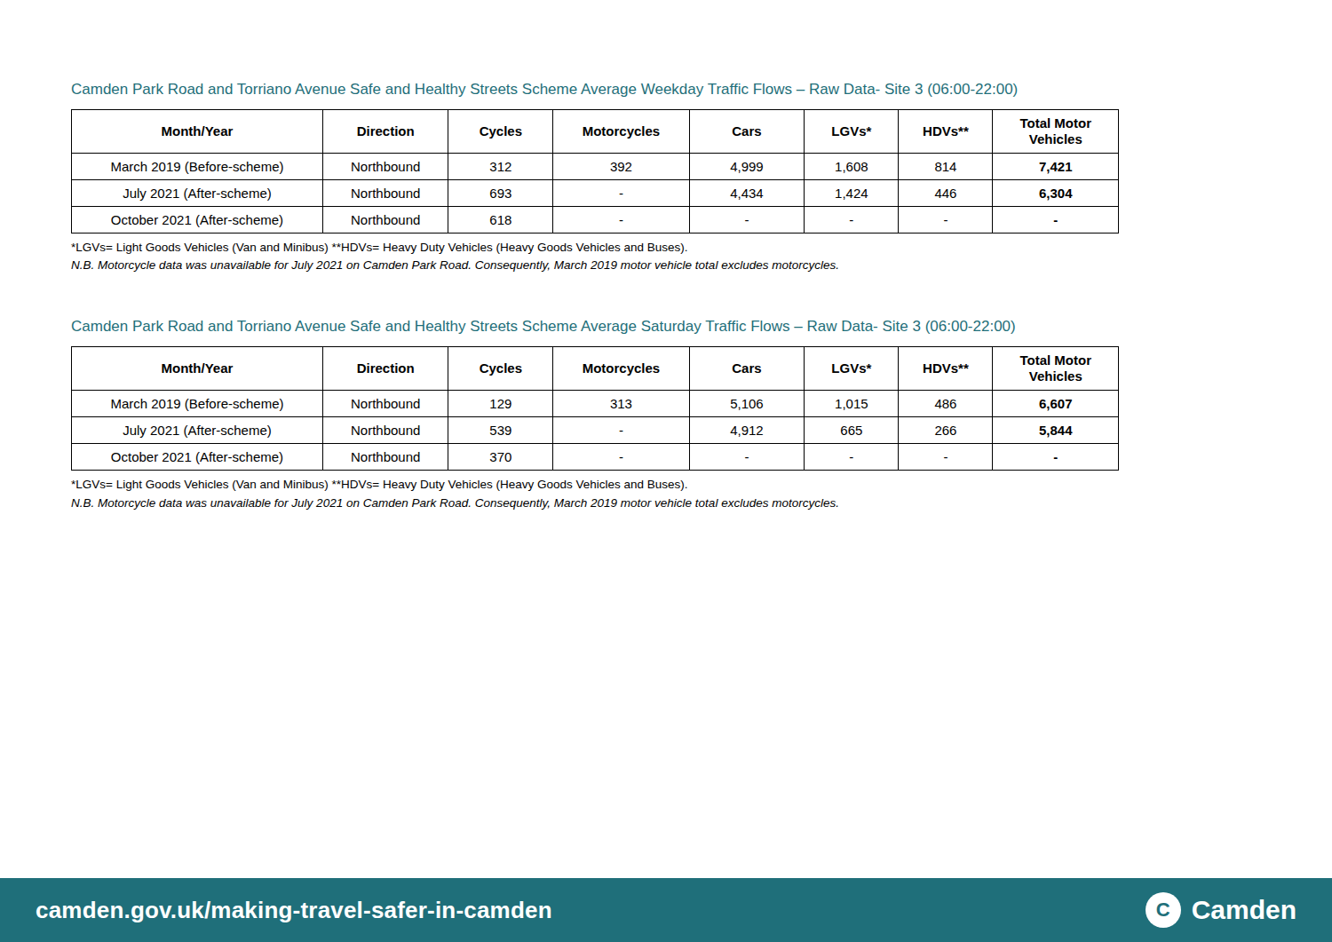Camden Park Road and Torriano Avenue Safe and Healthy Streets Scheme Average Weekday Traffic Flows – Raw Data- Site 3 (06:00-22:00)
| Month/Year | Direction | Cycles | Motorcycles | Cars | LGVs* | HDVs** | Total Motor Vehicles |
| --- | --- | --- | --- | --- | --- | --- | --- |
| March 2019 (Before-scheme) | Northbound | 312 | 392 | 4,999 | 1,608 | 814 | 7,421 |
| July 2021 (After-scheme) | Northbound | 693 | - | 4,434 | 1,424 | 446 | 6,304 |
| October 2021 (After-scheme) | Northbound | 618 | - | - | - | - | - |
*LGVs= Light Goods Vehicles (Van and Minibus) **HDVs= Heavy Duty Vehicles (Heavy Goods Vehicles and Buses).
N.B. Motorcycle data was unavailable for July 2021 on Camden Park Road. Consequently, March 2019 motor vehicle total excludes motorcycles.
Camden Park Road and Torriano Avenue Safe and Healthy Streets Scheme Average Saturday Traffic Flows – Raw Data- Site 3 (06:00-22:00)
| Month/Year | Direction | Cycles | Motorcycles | Cars | LGVs* | HDVs** | Total Motor Vehicles |
| --- | --- | --- | --- | --- | --- | --- | --- |
| March 2019 (Before-scheme) | Northbound | 129 | 313 | 5,106 | 1,015 | 486 | 6,607 |
| July 2021 (After-scheme) | Northbound | 539 | - | 4,912 | 665 | 266 | 5,844 |
| October 2021 (After-scheme) | Northbound | 370 | - | - | - | - | - |
*LGVs= Light Goods Vehicles (Van and Minibus) **HDVs= Heavy Duty Vehicles (Heavy Goods Vehicles and Buses).
N.B. Motorcycle data was unavailable for July 2021 on Camden Park Road. Consequently, March 2019 motor vehicle total excludes motorcycles.
camden.gov.uk/making-travel-safer-in-camden
CCamden